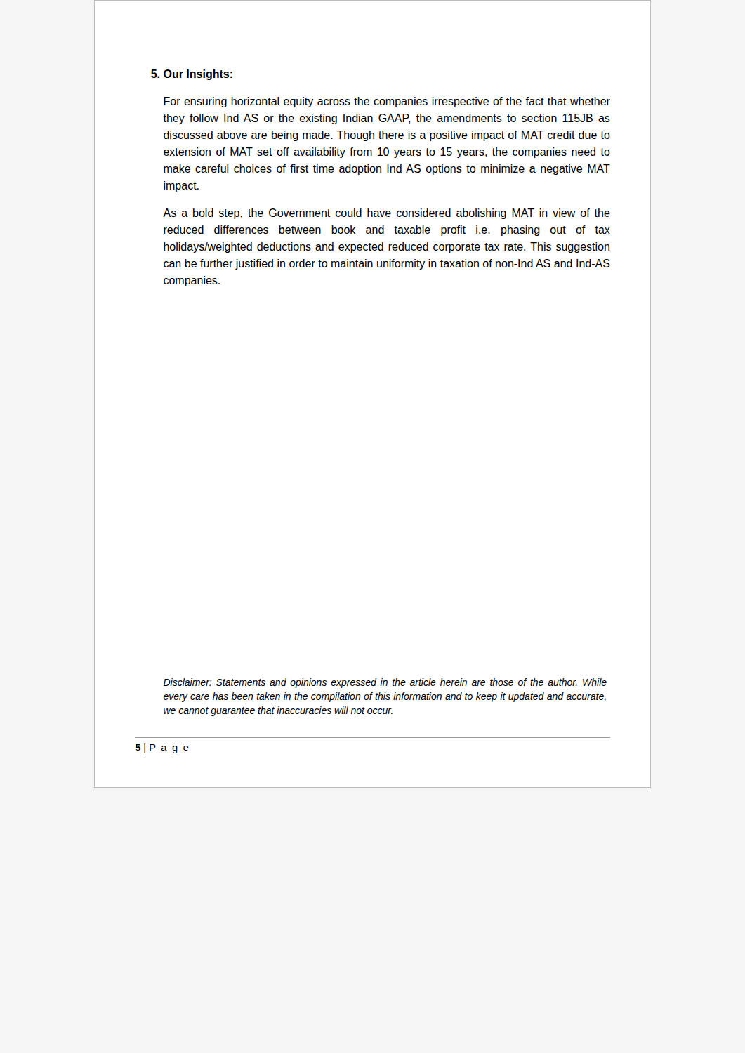Our Insights:
For ensuring horizontal equity across the companies irrespective of the fact that whether they follow Ind AS or the existing Indian GAAP, the amendments to section 115JB as discussed above are being made. Though there is a positive impact of MAT credit due to extension of MAT set off availability from 10 years to 15 years, the companies need to make careful choices of first time adoption Ind AS options to minimize a negative MAT impact.
As a bold step, the Government could have considered abolishing MAT in view of the reduced differences between book and taxable profit i.e. phasing out of tax holidays/weighted deductions and expected reduced corporate tax rate. This suggestion can be further justified in order to maintain uniformity in taxation of non-Ind AS and Ind-AS companies.
Disclaimer: Statements and opinions expressed in the article herein are those of the author. While every care has been taken in the compilation of this information and to keep it updated and accurate, we cannot guarantee that inaccuracies will not occur.
5 | P a g e